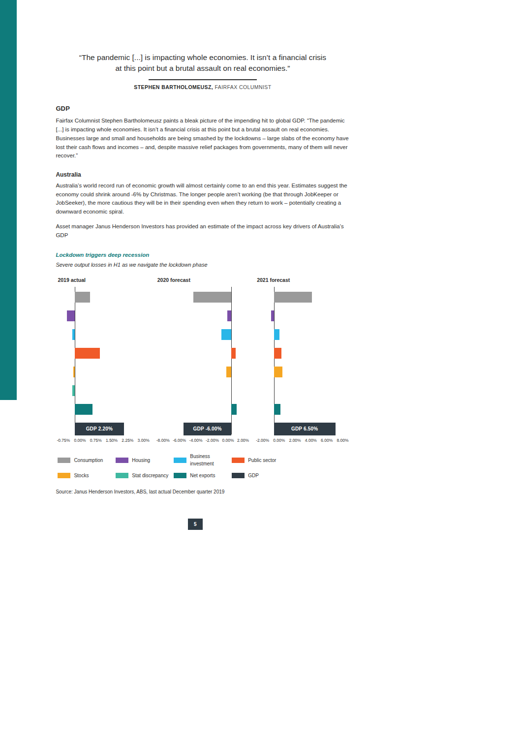“The pandemic [...] is impacting whole economies. It isn’t a financial crisis
at this point but a brutal assault on real economies.”
STEPHEN BARTHOLOMEUSZ, FAIRFAX COLUMNIST
GDP
Fairfax Columnist Stephen Bartholomeusz paints a bleak picture of the impending hit to global GDP. “The pandemic [...] is impacting whole economies. It isn’t a financial crisis at this point but a brutal assault on real economies. Businesses large and small and households are being smashed by the lockdowns – large slabs of the economy have lost their cash flows and incomes – and, despite massive relief packages from governments, many of them will never recover.”
Australia
Australia’s world record run of economic growth will almost certainly come to an end this year. Estimates suggest the economy could shrink around -6% by Christmas. The longer people aren’t working (be that through JobKeeper or JobSeeker), the more cautious they will be in their spending even when they return to work – potentially creating a downward economic spiral.
Asset manager Janus Henderson Investors has provided an estimate of the impact across key drivers of Australia’s GDP
Lockdown triggers deep recession
Severe output losses in H1 as we navigate the lockdown phase
2019 actual
GDP 2.20%
-0.75% 0.00% 0.75% 1.50% 2.25% 3.00%
2020 forecast
GDP -6.00%
-8.00%-6.00%-4.00%-2.00% 0.00% 2.00%
2021 forecast
GDP 6.50%
-2.00% 0.00% 2.00% 4.00% 6.00% 8.00%
Consumption
Housing
Business investment
Public sector
Stocks
Stat discrepancy
Net exports
GDP
Source: Janus Henderson Investors, ABS, last actual December quarter 2019
5